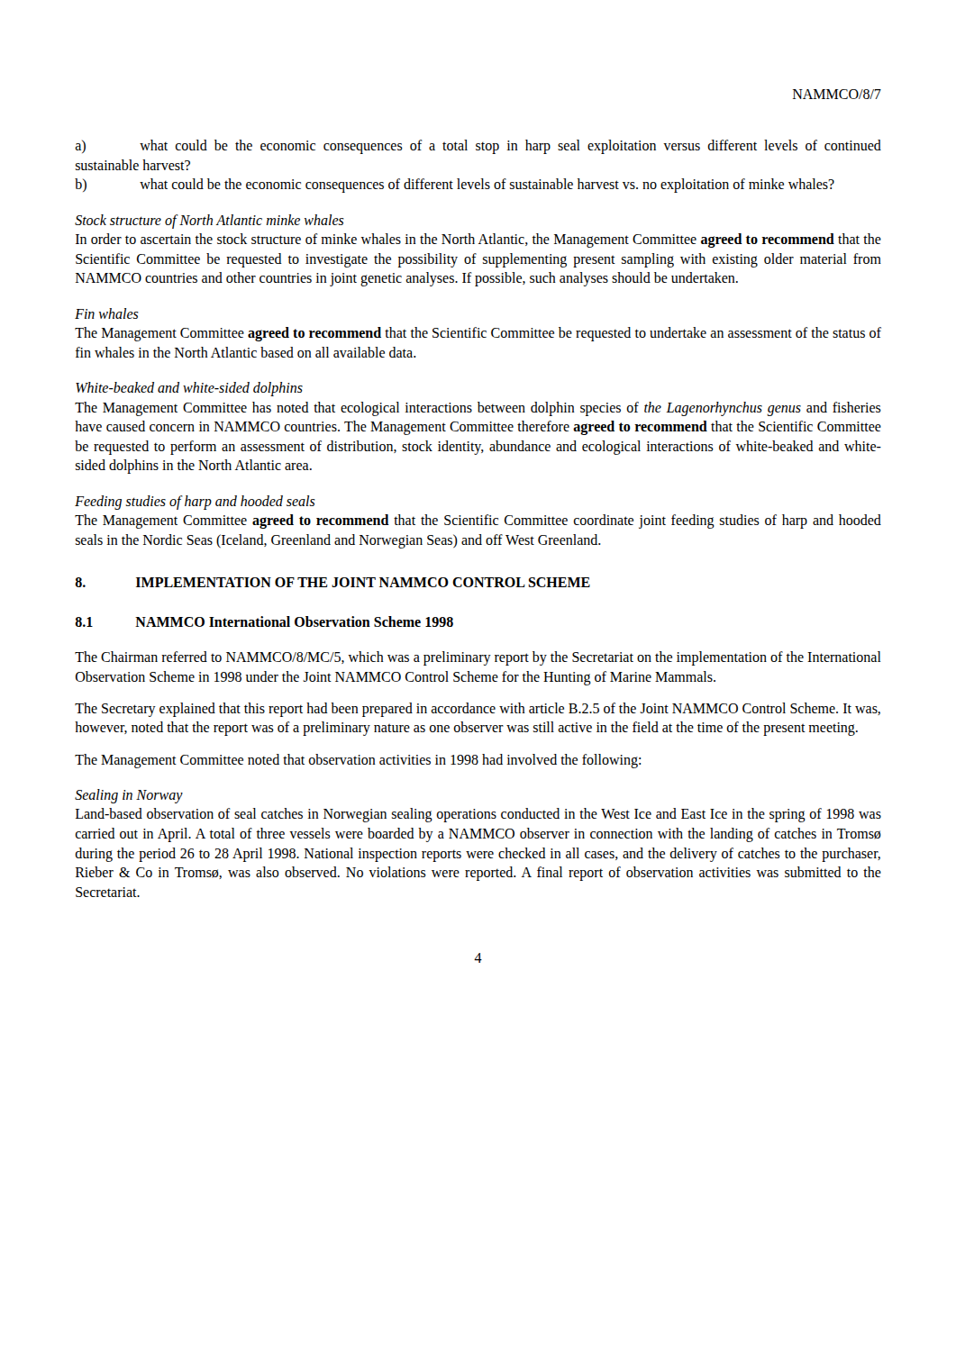NAMMCO/8/7
a) what could be the economic consequences of a total stop in harp seal exploitation versus different levels of continued sustainable harvest?
b) what could be the economic consequences of different levels of sustainable harvest vs. no exploitation of minke whales?
Stock structure of North Atlantic minke whales
In order to ascertain the stock structure of minke whales in the North Atlantic, the Management Committee agreed to recommend that the Scientific Committee be requested to investigate the possibility of supplementing present sampling with existing older material from NAMMCO countries and other countries in joint genetic analyses. If possible, such analyses should be undertaken.
Fin whales
The Management Committee agreed to recommend that the Scientific Committee be requested to undertake an assessment of the status of fin whales in the North Atlantic based on all available data.
White-beaked and white-sided dolphins
The Management Committee has noted that ecological interactions between dolphin species of the Lagenorhynchus genus and fisheries have caused concern in NAMMCO countries. The Management Committee therefore agreed to recommend that the Scientific Committee be requested to perform an assessment of distribution, stock identity, abundance and ecological interactions of white-beaked and white-sided dolphins in the North Atlantic area.
Feeding studies of harp and hooded seals
The Management Committee agreed to recommend that the Scientific Committee coordinate joint feeding studies of harp and hooded seals in the Nordic Seas (Iceland, Greenland and Norwegian Seas) and off West Greenland.
8. IMPLEMENTATION OF THE JOINT NAMMCO CONTROL SCHEME
8.1 NAMMCO International Observation Scheme 1998
The Chairman referred to NAMMCO/8/MC/5, which was a preliminary report by the Secretariat on the implementation of the International Observation Scheme in 1998 under the Joint NAMMCO Control Scheme for the Hunting of Marine Mammals.
The Secretary explained that this report had been prepared in accordance with article B.2.5 of the Joint NAMMCO Control Scheme. It was, however, noted that the report was of a preliminary nature as one observer was still active in the field at the time of the present meeting.
The Management Committee noted that observation activities in 1998 had involved the following:
Sealing in Norway
Land-based observation of seal catches in Norwegian sealing operations conducted in the West Ice and East Ice in the spring of 1998 was carried out in April. A total of three vessels were boarded by a NAMMCO observer in connection with the landing of catches in Tromsø during the period 26 to 28 April 1998. National inspection reports were checked in all cases, and the delivery of catches to the purchaser, Rieber & Co in Tromsø, was also observed. No violations were reported. A final report of observation activities was submitted to the Secretariat.
4